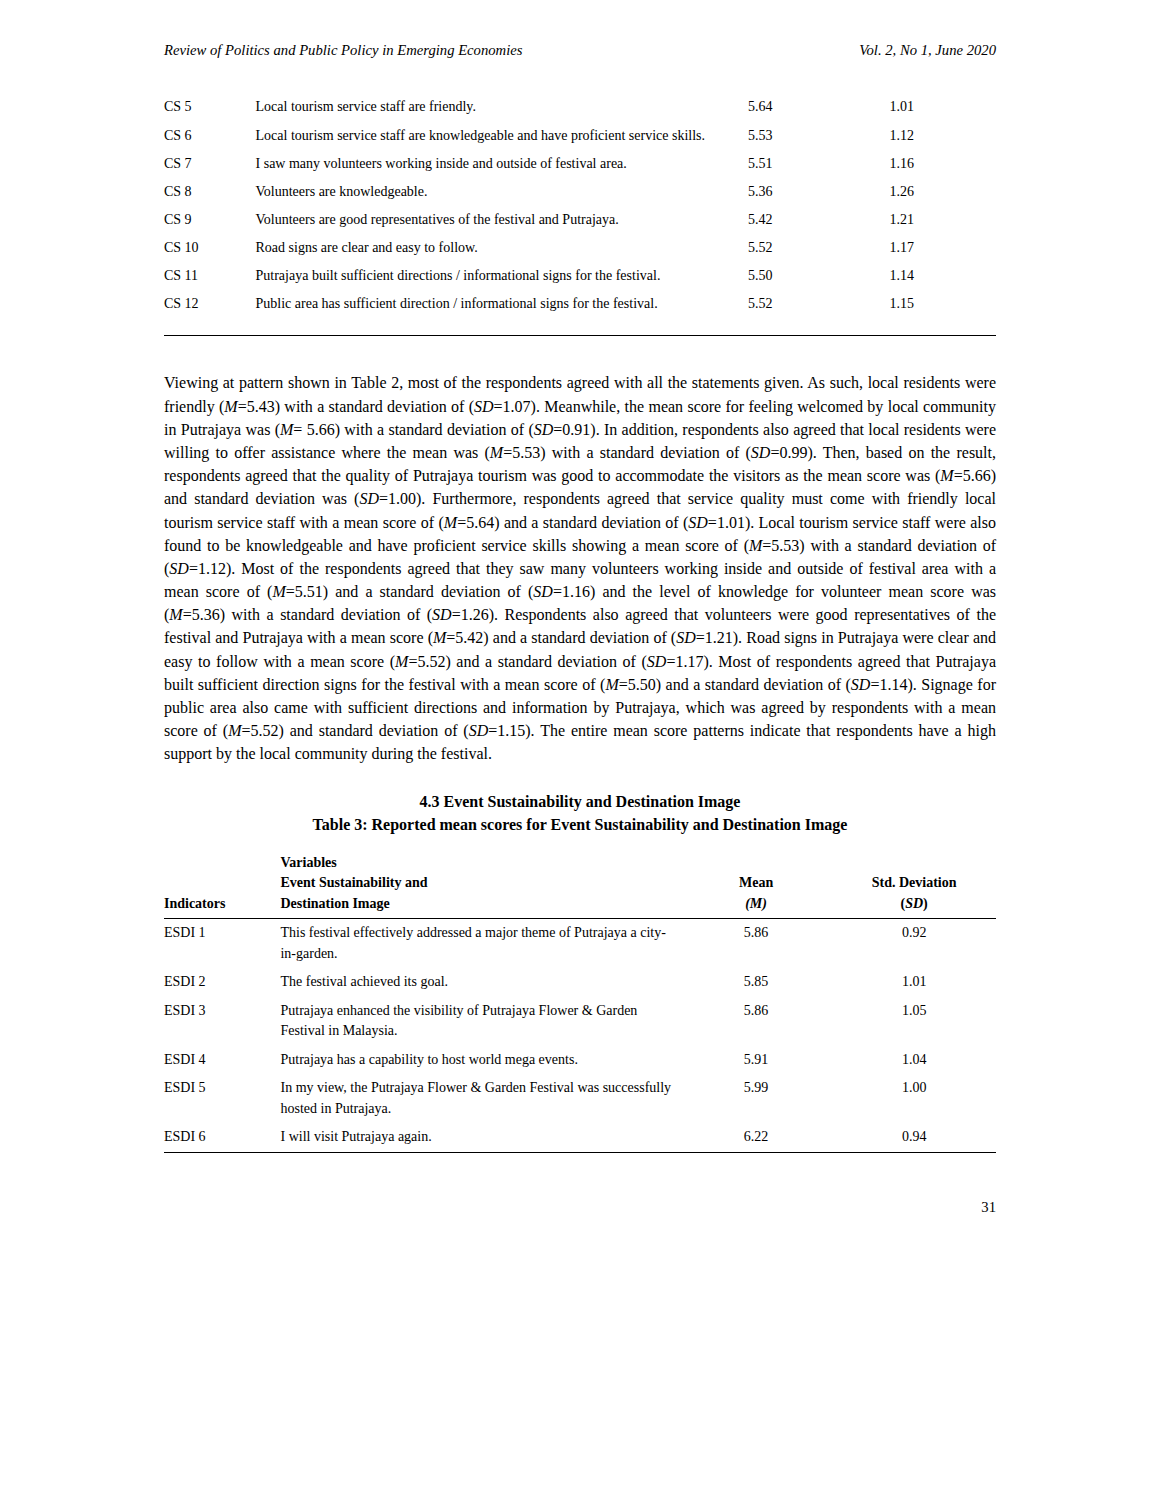Review of Politics and Public Policy in Emerging Economies Vol. 2, No 1, June 2020
| CS 5 | Local tourism service staff are friendly. | 5.64 | 1.01 |
| CS 6 | Local tourism service staff are knowledgeable and have proficient service skills. | 5.53 | 1.12 |
| CS 7 | I saw many volunteers working inside and outside of festival area. | 5.51 | 1.16 |
| CS 8 | Volunteers are knowledgeable. | 5.36 | 1.26 |
| CS 9 | Volunteers are good representatives of the festival and Putrajaya. | 5.42 | 1.21 |
| CS 10 | Road signs are clear and easy to follow. | 5.52 | 1.17 |
| CS 11 | Putrajaya built sufficient directions / informational signs for the festival. | 5.50 | 1.14 |
| CS 12 | Public area has sufficient direction / informational signs for the festival. | 5.52 | 1.15 |
Viewing at pattern shown in Table 2, most of the respondents agreed with all the statements given. As such, local residents were friendly (M=5.43) with a standard deviation of (SD=1.07). Meanwhile, the mean score for feeling welcomed by local community in Putrajaya was (M= 5.66) with a standard deviation of (SD=0.91). In addition, respondents also agreed that local residents were willing to offer assistance where the mean was (M=5.53) with a standard deviation of (SD=0.99). Then, based on the result, respondents agreed that the quality of Putrajaya tourism was good to accommodate the visitors as the mean score was (M=5.66) and standard deviation was (SD=1.00). Furthermore, respondents agreed that service quality must come with friendly local tourism service staff with a mean score of (M=5.64) and a standard deviation of (SD=1.01). Local tourism service staff were also found to be knowledgeable and have proficient service skills showing a mean score of (M=5.53) with a standard deviation of (SD=1.12). Most of the respondents agreed that they saw many volunteers working inside and outside of festival area with a mean score of (M=5.51) and a standard deviation of (SD=1.16) and the level of knowledge for volunteer mean score was (M=5.36) with a standard deviation of (SD=1.26). Respondents also agreed that volunteers were good representatives of the festival and Putrajaya with a mean score (M=5.42) and a standard deviation of (SD=1.21). Road signs in Putrajaya were clear and easy to follow with a mean score (M=5.52) and a standard deviation of (SD=1.17). Most of respondents agreed that Putrajaya built sufficient direction signs for the festival with a mean score of (M=5.50) and a standard deviation of (SD=1.14). Signage for public area also came with sufficient directions and information by Putrajaya, which was agreed by respondents with a mean score of (M=5.52) and standard deviation of (SD=1.15). The entire mean score patterns indicate that respondents have a high support by the local community during the festival.
4.3 Event Sustainability and Destination Image
Table 3: Reported mean scores for Event Sustainability and Destination Image
| Indicators | Variables Event Sustainability and Destination Image | Mean (M) | Std. Deviation ( SD ) |
| --- | --- | --- | --- |
| ESDI 1 | This festival effectively addressed a major theme of Putrajaya a city-in-garden. | 5.86 | 0.92 |
| ESDI 2 | The festival achieved its goal. | 5.85 | 1.01 |
| ESDI 3 | Putrajaya enhanced the visibility of Putrajaya Flower & Garden Festival in Malaysia. | 5.86 | 1.05 |
| ESDI 4 | Putrajaya has a capability to host world mega events. | 5.91 | 1.04 |
| ESDI 5 | In my view, the Putrajaya Flower & Garden Festival was successfully hosted in Putrajaya. | 5.99 | 1.00 |
| ESDI 6 | I will visit Putrajaya again. | 6.22 | 0.94 |
31